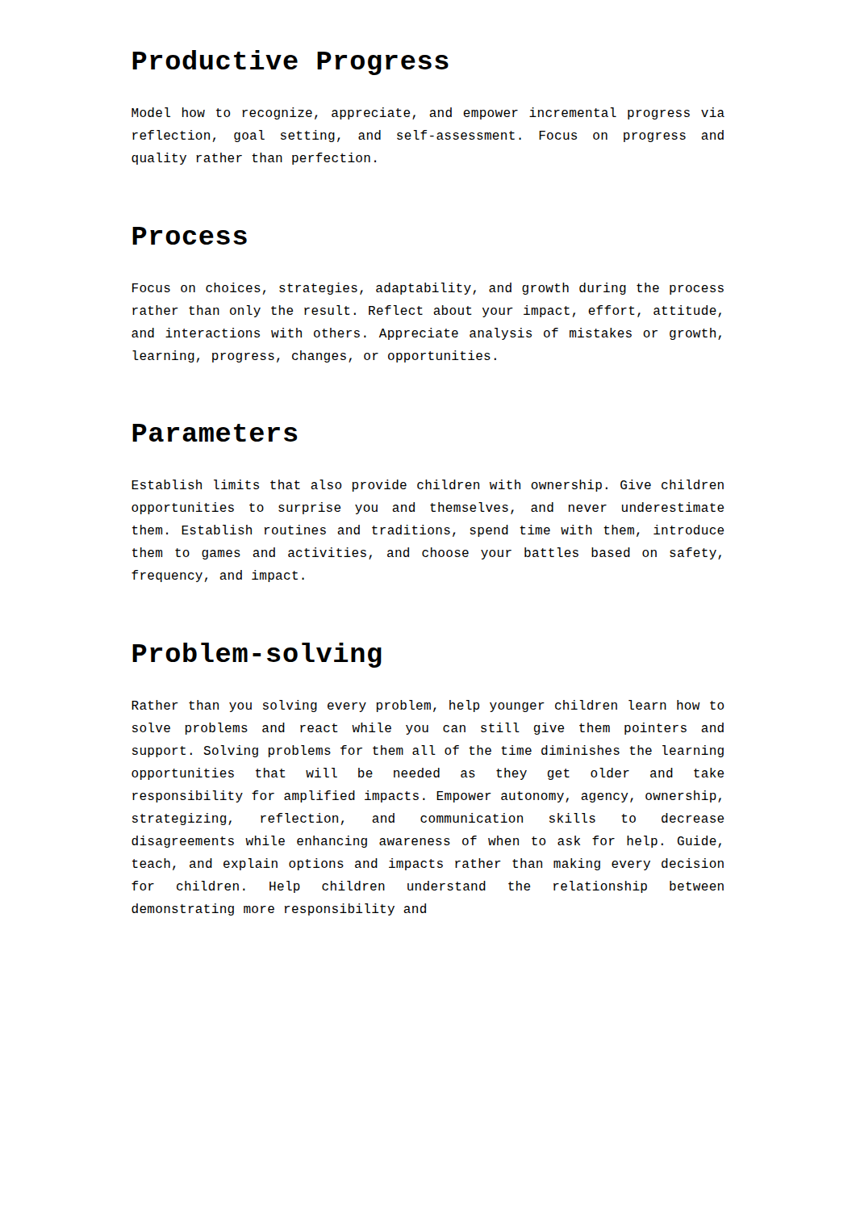Productive Progress
Model how to recognize, appreciate, and empower incremental progress via reflection, goal setting, and self-assessment. Focus on progress and quality rather than perfection.
Process
Focus on choices, strategies, adaptability, and growth during the process rather than only the result. Reflect about your impact, effort, attitude, and interactions with others. Appreciate analysis of mistakes or growth, learning, progress, changes, or opportunities.
Parameters
Establish limits that also provide children with ownership. Give children opportunities to surprise you and themselves, and never underestimate them. Establish routines and traditions, spend time with them, introduce them to games and activities, and choose your battles based on safety, frequency, and impact.
Problem-solving
Rather than you solving every problem, help younger children learn how to solve problems and react while you can still give them pointers and support. Solving problems for them all of the time diminishes the learning opportunities that will be needed as they get older and take responsibility for amplified impacts. Empower autonomy, agency, ownership, strategizing, reflection, and communication skills to decrease disagreements while enhancing awareness of when to ask for help. Guide, teach, and explain options and impacts rather than making every decision for children. Help children understand the relationship between demonstrating more responsibility and